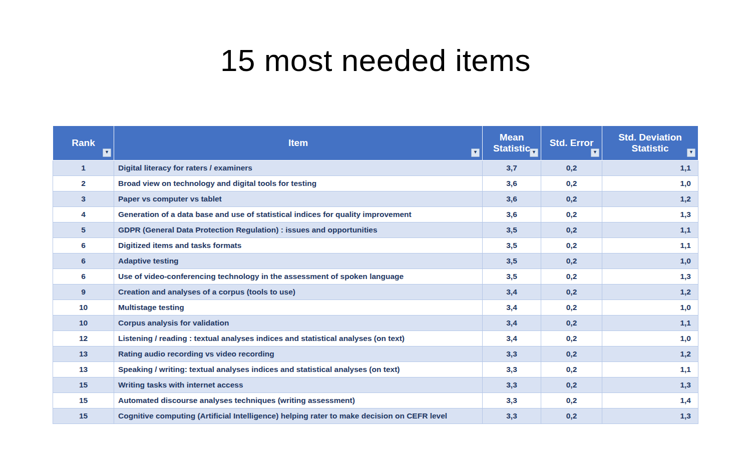15 most needed items
| Rank ▼ | Item ▼ | Mean Statistic ▼ | Std. Error ▼ | Std. Deviation Statistic ▼ |
| --- | --- | --- | --- | --- |
| 1 | Digital literacy for raters / examiners | 3,7 | 0,2 | 1,1 |
| 2 | Broad view on technology and digital tools for testing | 3,6 | 0,2 | 1,0 |
| 3 | Paper vs computer vs tablet | 3,6 | 0,2 | 1,2 |
| 4 | Generation of a data base and use of statistical indices for quality improvement | 3,6 | 0,2 | 1,3 |
| 5 | GDPR (General Data Protection Regulation) : issues and opportunities | 3,5 | 0,2 | 1,1 |
| 6 | Digitized items and tasks formats | 3,5 | 0,2 | 1,1 |
| 6 | Adaptive testing | 3,5 | 0,2 | 1,0 |
| 6 | Use of video-conferencing technology in the assessment of spoken language | 3,5 | 0,2 | 1,3 |
| 9 | Creation and analyses of a corpus (tools to use) | 3,4 | 0,2 | 1,2 |
| 10 | Multistage testing | 3,4 | 0,2 | 1,0 |
| 10 | Corpus analysis for validation | 3,4 | 0,2 | 1,1 |
| 12 | Listening / reading : textual analyses indices and statistical analyses (on text) | 3,4 | 0,2 | 1,0 |
| 13 | Rating audio recording vs video recording | 3,3 | 0,2 | 1,2 |
| 13 | Speaking / writing: textual analyses indices and statistical analyses (on text) | 3,3 | 0,2 | 1,1 |
| 15 | Writing tasks with internet access | 3,3 | 0,2 | 1,3 |
| 15 | Automated discourse analyses techniques (writing assessment) | 3,3 | 0,2 | 1,4 |
| 15 | Cognitive computing (Artificial Intelligence) helping rater to make decision on CEFR level | 3,3 | 0,2 | 1,3 |